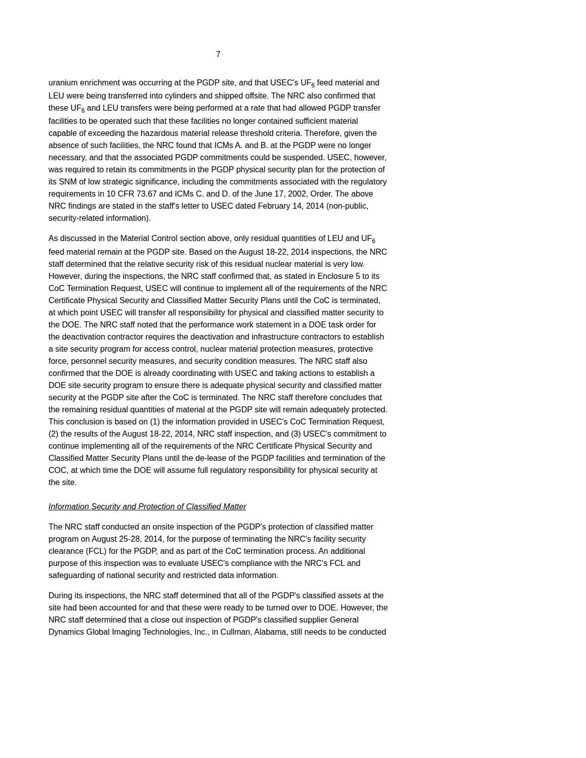7
uranium enrichment was occurring at the PGDP site, and that USEC's UF6 feed material and LEU were being transferred into cylinders and shipped offsite. The NRC also confirmed that these UF6 and LEU transfers were being performed at a rate that had allowed PGDP transfer facilities to be operated such that these facilities no longer contained sufficient material capable of exceeding the hazardous material release threshold criteria. Therefore, given the absence of such facilities, the NRC found that ICMs A. and B. at the PGDP were no longer necessary, and that the associated PGDP commitments could be suspended. USEC, however, was required to retain its commitments in the PGDP physical security plan for the protection of its SNM of low strategic significance, including the commitments associated with the regulatory requirements in 10 CFR 73.67 and ICMs C. and D. of the June 17, 2002, Order. The above NRC findings are stated in the staff's letter to USEC dated February 14, 2014 (non-public, security-related information).
As discussed in the Material Control section above, only residual quantities of LEU and UF6 feed material remain at the PGDP site. Based on the August 18-22, 2014 inspections, the NRC staff determined that the relative security risk of this residual nuclear material is very low. However, during the inspections, the NRC staff confirmed that, as stated in Enclosure 5 to its CoC Termination Request, USEC will continue to implement all of the requirements of the NRC Certificate Physical Security and Classified Matter Security Plans until the CoC is terminated, at which point USEC will transfer all responsibility for physical and classified matter security to the DOE. The NRC staff noted that the performance work statement in a DOE task order for the deactivation contractor requires the deactivation and infrastructure contractors to establish a site security program for access control, nuclear material protection measures, protective force, personnel security measures, and security condition measures. The NRC staff also confirmed that the DOE is already coordinating with USEC and taking actions to establish a DOE site security program to ensure there is adequate physical security and classified matter security at the PGDP site after the CoC is terminated. The NRC staff therefore concludes that the remaining residual quantities of material at the PGDP site will remain adequately protected. This conclusion is based on (1) the information provided in USEC's CoC Termination Request, (2) the results of the August 18-22, 2014, NRC staff inspection, and (3) USEC's commitment to continue implementing all of the requirements of the NRC Certificate Physical Security and Classified Matter Security Plans until the de-lease of the PGDP facilities and termination of the COC, at which time the DOE will assume full regulatory responsibility for physical security at the site.
Information Security and Protection of Classified Matter
The NRC staff conducted an onsite inspection of the PGDP's protection of classified matter program on August 25-28, 2014, for the purpose of terminating the NRC's facility security clearance (FCL) for the PGDP, and as part of the CoC termination process. An additional purpose of this inspection was to evaluate USEC's compliance with the NRC's FCL and safeguarding of national security and restricted data information.
During its inspections, the NRC staff determined that all of the PGDP's classified assets at the site had been accounted for and that these were ready to be turned over to DOE. However, the NRC staff determined that a close out inspection of PGDP's classified supplier General Dynamics Global Imaging Technologies, Inc., in Cullman, Alabama, still needs to be conducted